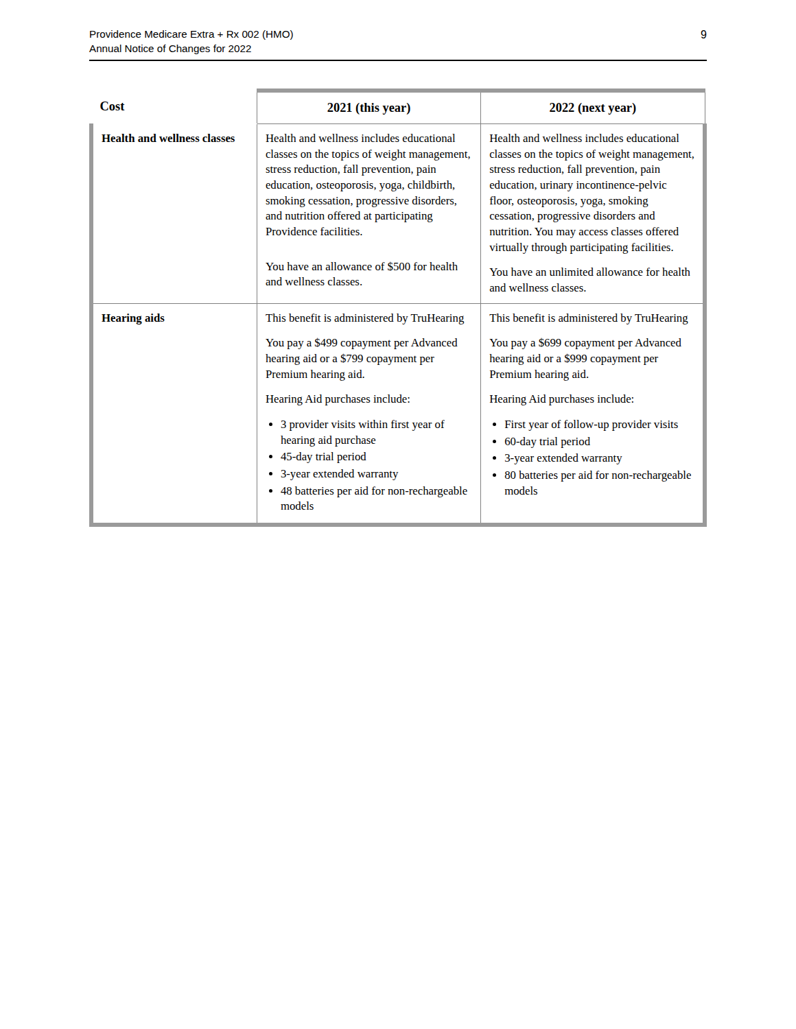Providence Medicare Extra + Rx 002 (HMO)
Annual Notice of Changes for 2022
9
| Cost | 2021 (this year) | 2022 (next year) |
| --- | --- | --- |
| Health and wellness classes | Health and wellness includes educational classes on the topics of weight management, stress reduction, fall prevention, pain education, osteoporosis, yoga, childbirth, smoking cessation, progressive disorders, and nutrition offered at participating Providence facilities. You have an allowance of $500 for health and wellness classes. | Health and wellness includes educational classes on the topics of weight management, stress reduction, fall prevention, pain education, urinary incontinence-pelvic floor, osteoporosis, yoga, smoking cessation, progressive disorders and nutrition. You may access classes offered virtually through participating facilities. You have an unlimited allowance for health and wellness classes. |
| Hearing aids | This benefit is administered by TruHearing You pay a $499 copayment per Advanced hearing aid or a $799 copayment per Premium hearing aid. Hearing Aid purchases include: 3 provider visits within first year of hearing aid purchase 45-day trial period 3-year extended warranty 48 batteries per aid for non-rechargeable models | This benefit is administered by TruHearing You pay a $699 copayment per Advanced hearing aid or a $999 copayment per Premium hearing aid. Hearing Aid purchases include: First year of follow-up provider visits 60-day trial period 3-year extended warranty 80 batteries per aid for non-rechargeable models |